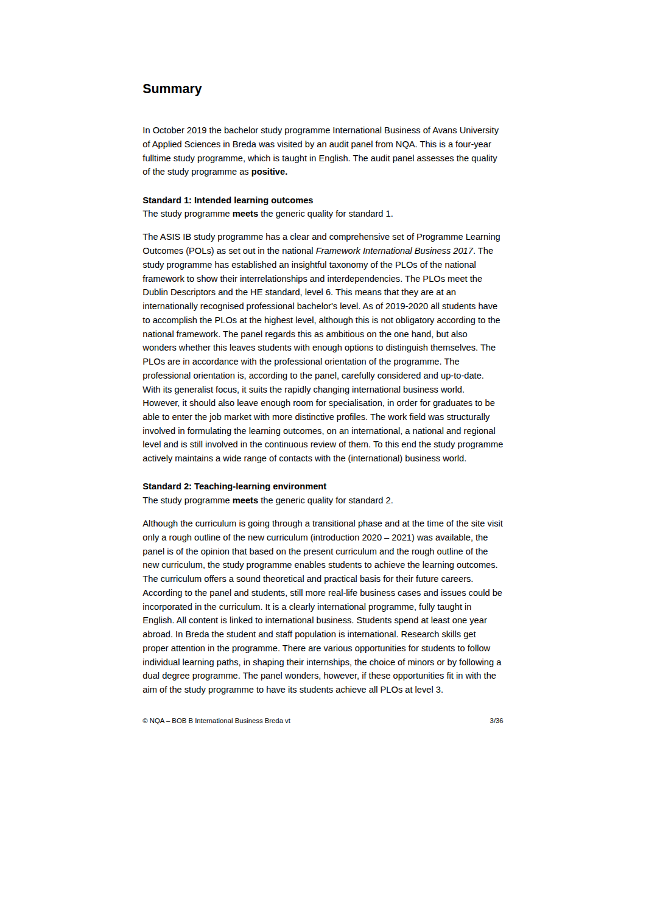Summary
In October 2019 the bachelor study programme International Business of Avans University of Applied Sciences in Breda was visited by an audit panel from NQA. This is a four-year fulltime study programme, which is taught in English. The audit panel assesses the quality of the study programme as positive.
Standard 1: Intended learning outcomes
The study programme meets the generic quality for standard 1.
The ASIS IB study programme has a clear and comprehensive set of Programme Learning Outcomes (POLs) as set out in the national Framework International Business 2017. The study programme has established an insightful taxonomy of the PLOs of the national framework to show their interrelationships and interdependencies. The PLOs meet the Dublin Descriptors and the HE standard, level 6. This means that they are at an internationally recognised professional bachelor's level. As of 2019-2020 all students have to accomplish the PLOs at the highest level, although this is not obligatory according to the national framework. The panel regards this as ambitious on the one hand, but also wonders whether this leaves students with enough options to distinguish themselves. The PLOs are in accordance with the professional orientation of the programme. The professional orientation is, according to the panel, carefully considered and up-to-date. With its generalist focus, it suits the rapidly changing international business world. However, it should also leave enough room for specialisation, in order for graduates to be able to enter the job market with more distinctive profiles. The work field was structurally involved in formulating the learning outcomes, on an international, a national and regional level and is still involved in the continuous review of them. To this end the study programme actively maintains a wide range of contacts with the (international) business world.
Standard 2: Teaching-learning environment
The study programme meets the generic quality for standard 2.
Although the curriculum is going through a transitional phase and at the time of the site visit only a rough outline of the new curriculum (introduction 2020 – 2021) was available, the panel is of the opinion that based on the present curriculum and the rough outline of the new curriculum, the study programme enables students to achieve the learning outcomes. The curriculum offers a sound theoretical and practical basis for their future careers. According to the panel and students, still more real-life business cases and issues could be incorporated in the curriculum. It is a clearly international programme, fully taught in English. All content is linked to international business. Students spend at least one year abroad. In Breda the student and staff population is international. Research skills get proper attention in the programme. There are various opportunities for students to follow individual learning paths, in shaping their internships, the choice of minors or by following a dual degree programme. The panel wonders, however, if these opportunities fit in with the aim of the study programme to have its students achieve all PLOs at level 3.
© NQA – BOB B International Business Breda vt 3/36